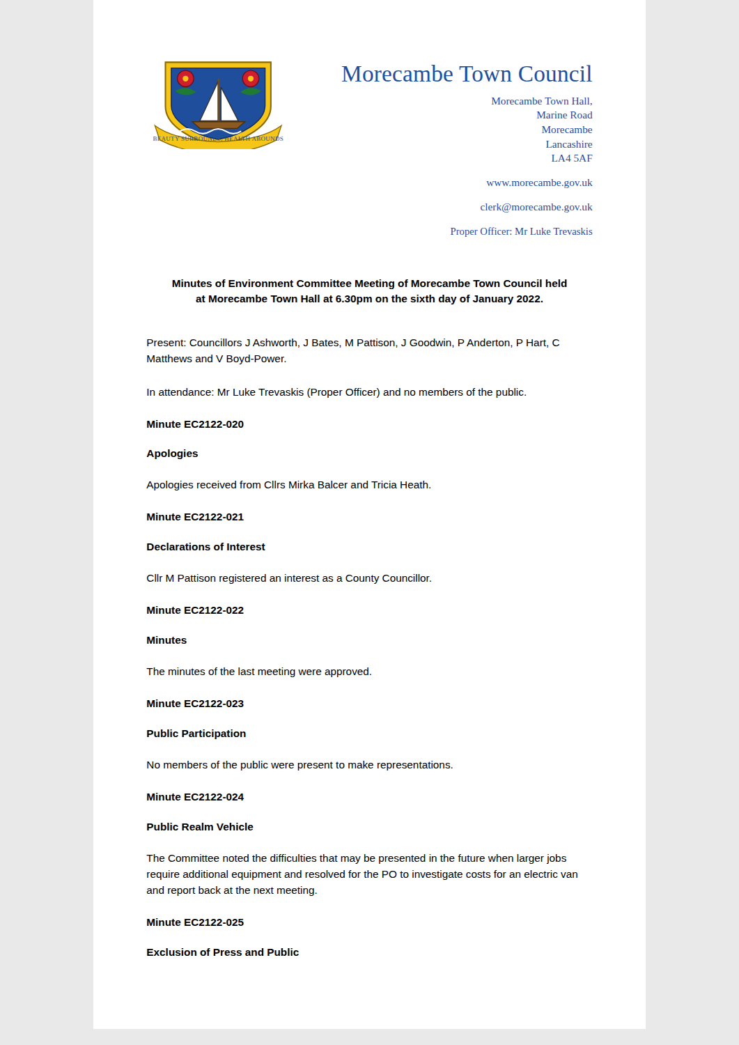BEAUTY SURROUNDS, HEALTH ABOUNDS
Morecambe Town Council
Morecambe Town Hall,
Marine Road
Morecambe
Lancashire
LA4 5AF
www.morecambe.gov.uk
clerk@morecambe.gov.uk
Proper Officer: Mr Luke Trevaskis
Minutes of Environment Committee Meeting of Morecambe Town Council held at Morecambe Town Hall at 6.30pm on the sixth day of January 2022.
Present: Councillors J Ashworth, J Bates, M Pattison, J Goodwin, P Anderton, P Hart, C Matthews and V Boyd-Power.
In attendance: Mr Luke Trevaskis (Proper Officer) and no members of the public.
Minute EC2122-020
Apologies
Apologies received from Cllrs Mirka Balcer and Tricia Heath.
Minute EC2122-021
Declarations of Interest
Cllr M Pattison registered an interest as a County Councillor.
Minute EC2122-022
Minutes
The minutes of the last meeting were approved.
Minute EC2122-023
Public Participation
No members of the public were present to make representations.
Minute EC2122-024
Public Realm Vehicle
The Committee noted the difficulties that may be presented in the future when larger jobs require additional equipment and resolved for the PO to investigate costs for an electric van and report back at the next meeting.
Minute EC2122-025
Exclusion of Press and Public